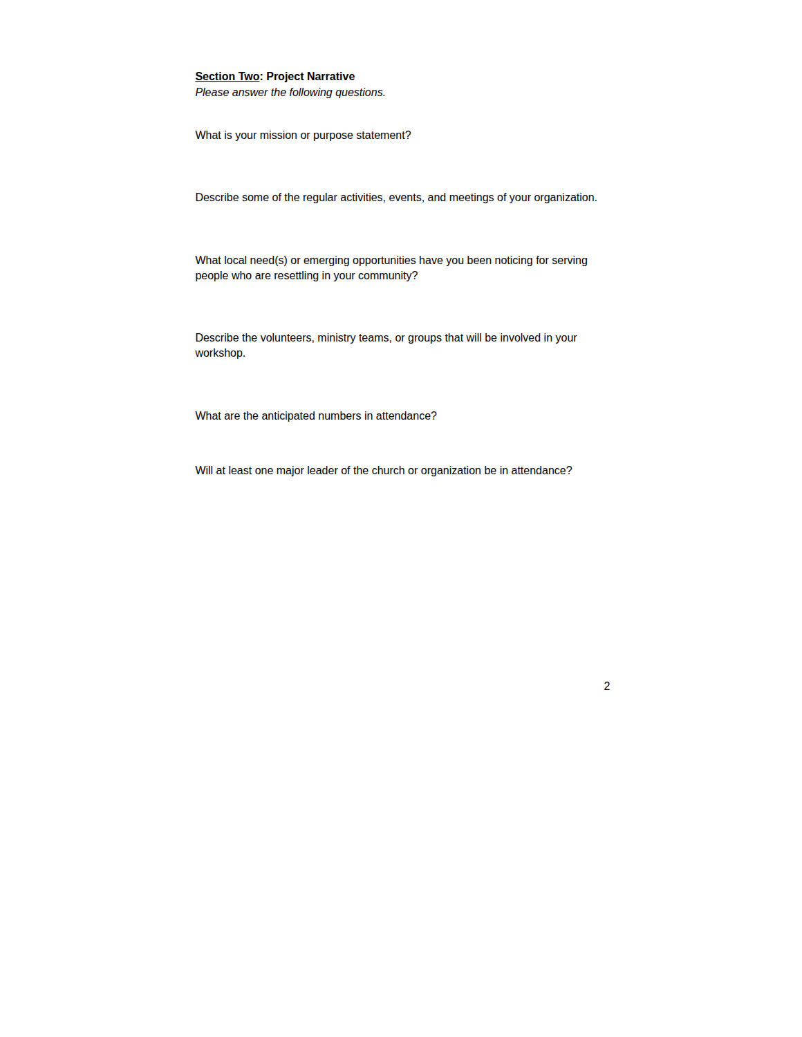Section Two: Project Narrative
Please answer the following questions.
What is your mission or purpose statement?
Describe some of the regular activities, events, and meetings of your organization.
What local need(s) or emerging opportunities have you been noticing for serving people who are resettling in your community?
Describe the volunteers, ministry teams, or groups that will be involved in your workshop.
What are the anticipated numbers in attendance?
Will at least one major leader of the church or organization be in attendance?
2